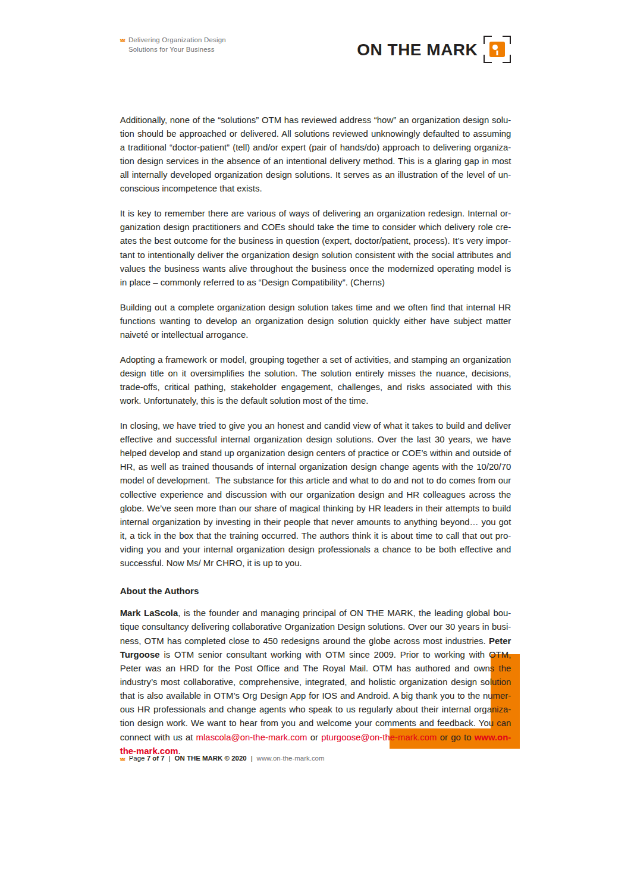⏕ Delivering Organization Design
Solutions for Your Business
ON THE MARK
Additionally, none of the “solutions” OTM has reviewed address “how” an organization design solution should be approached or delivered. All solutions reviewed unknowingly defaulted to assuming a traditional “doctor-patient” (tell) and/or expert (pair of hands/do) approach to delivering organization design services in the absence of an intentional delivery method. This is a glaring gap in most all internally developed organization design solutions. It serves as an illustration of the level of unconscious incompetence that exists.
It is key to remember there are various of ways of delivering an organization redesign. Internal organization design practitioners and COEs should take the time to consider which delivery role creates the best outcome for the business in question (expert, doctor/patient, process). It’s very important to intentionally deliver the organization design solution consistent with the social attributes and values the business wants alive throughout the business once the modernized operating model is in place – commonly referred to as “Design Compatibility”. (Cherns)
Building out a complete organization design solution takes time and we often find that internal HR functions wanting to develop an organization design solution quickly either have subject matter naiveté or intellectual arrogance.
Adopting a framework or model, grouping together a set of activities, and stamping an organization design title on it oversimplifies the solution. The solution entirely misses the nuance, decisions, trade-offs, critical pathing, stakeholder engagement, challenges, and risks associated with this work. Unfortunately, this is the default solution most of the time.
In closing, we have tried to give you an honest and candid view of what it takes to build and deliver effective and successful internal organization design solutions. Over the last 30 years, we have helped develop and stand up organization design centers of practice or COE’s within and outside of HR, as well as trained thousands of internal organization design change agents with the 10/20/70 model of development. The substance for this article and what to do and not to do comes from our collective experience and discussion with our organization design and HR colleagues across the globe. We’ve seen more than our share of magical thinking by HR leaders in their attempts to build internal organization by investing in their people that never amounts to anything beyond… you got it, a tick in the box that the training occurred. The authors think it is about time to call that out providing you and your internal organization design professionals a chance to be both effective and successful. Now Ms/ Mr CHRO, it is up to you.
About the Authors
Mark LaScola, is the founder and managing principal of ON THE MARK, the leading global boutique consultancy delivering collaborative Organization Design solutions. Over our 30 years in business, OTM has completed close to 450 redesigns around the globe across most industries. Peter Turgoose is OTM senior consultant working with OTM since 2009. Prior to working with OTM, Peter was an HRD for the Post Office and The Royal Mail. OTM has authored and owns the industry’s most collaborative, comprehensive, integrated, and holistic organization design solution that is also available in OTM’s Org Design App for IOS and Android. A big thank you to the numerous HR professionals and change agents who speak to us regularly about their internal organization design work. We want to hear from you and welcome your comments and feedback. You can connect with us at mlascola@on-the-mark.com or pturgoose@on-the-mark.com or go to www.on-the-mark.com.
⏕ Page 7 of 7 | ON THE MARK © 2020 | www.on-the-mark.com